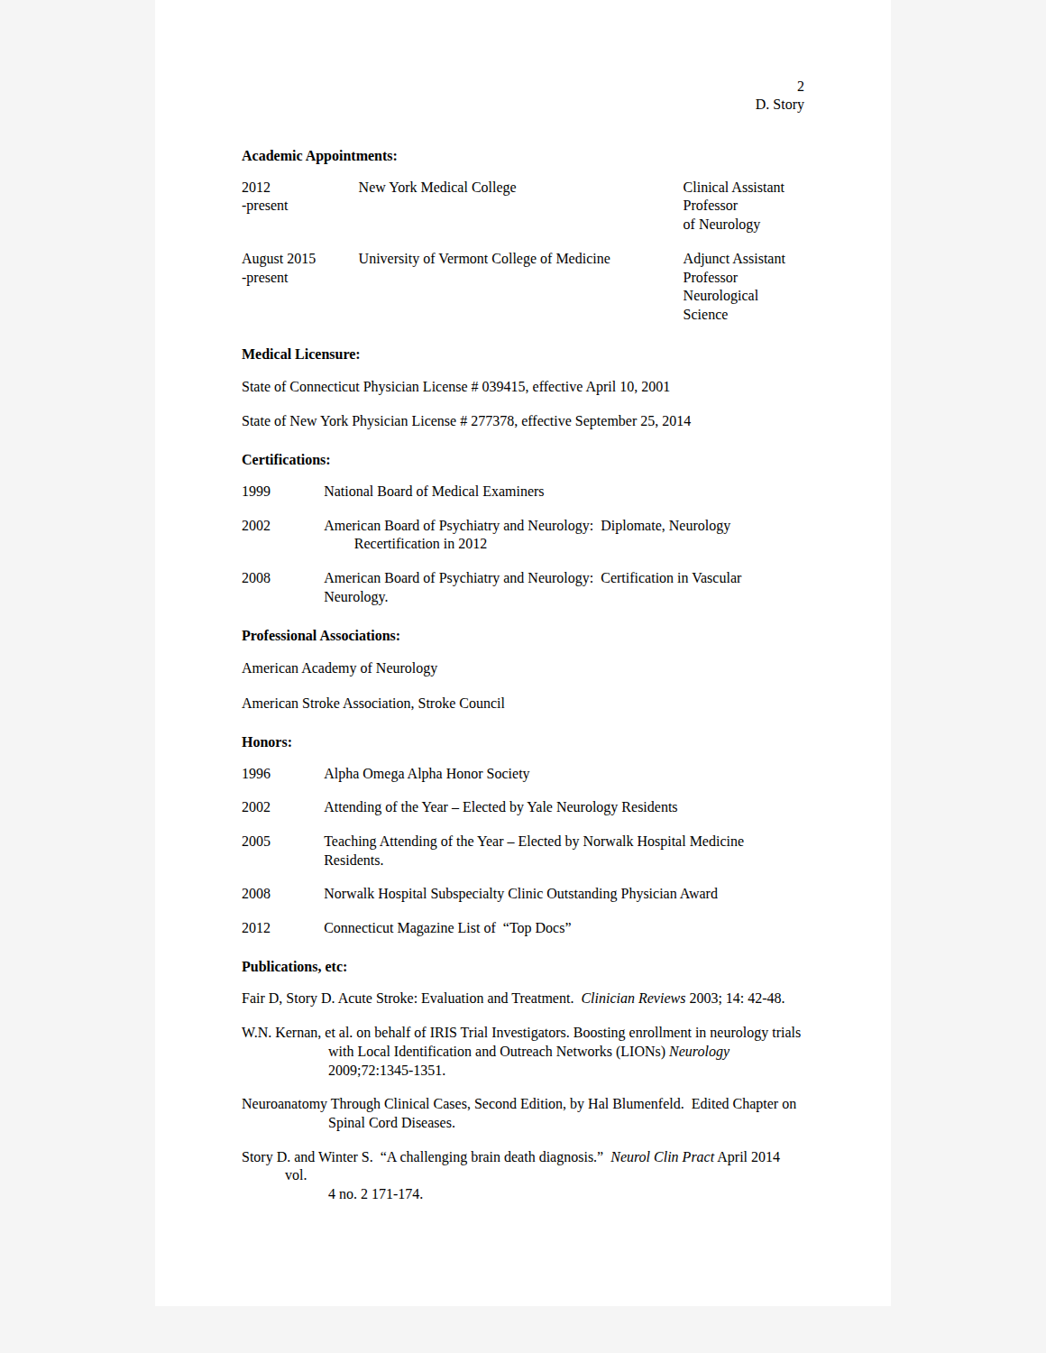2 D. Story
Academic Appointments:
| 2012 -present | New York Medical College | Clinical Assistant Professor of Neurology |
| August 2015 -present | University of Vermont College of Medicine | Adjunct Assistant Professor Neurological Science |
Medical Licensure:
State of Connecticut Physician License # 039415, effective April 10, 2001
State of New York Physician License # 277378, effective September 25, 2014
Certifications:
| 1999 | National Board of Medical Examiners |
| 2002 | American Board of Psychiatry and Neurology: Diplomate, Neurology Recertification in 2012 |
| 2008 | American Board of Psychiatry and Neurology: Certification in Vascular Neurology. |
Professional Associations:
American Academy of Neurology
American Stroke Association, Stroke Council
Honors:
| 1996 | Alpha Omega Alpha Honor Society |
| 2002 | Attending of the Year – Elected by Yale Neurology Residents |
| 2005 | Teaching Attending of the Year – Elected by Norwalk Hospital Medicine Residents. |
| 2008 | Norwalk Hospital Subspecialty Clinic Outstanding Physician Award |
| 2012 | Connecticut Magazine List of “Top Docs” |
Publications, etc:
Fair D, Story D. Acute Stroke: Evaluation and Treatment. Clinician Reviews 2003; 14: 42-48.
W.N. Kernan, et al. on behalf of IRIS Trial Investigators. Boosting enrollment in neurology trials with Local Identification and Outreach Networks (LIONs) Neurology 2009;72:1345-1351.
Neuroanatomy Through Clinical Cases, Second Edition, by Hal Blumenfeld. Edited Chapter on Spinal Cord Diseases.
Story D. and Winter S. “A challenging brain death diagnosis.” Neurol Clin Pract April 2014 vol. 4 no. 2 171-174.